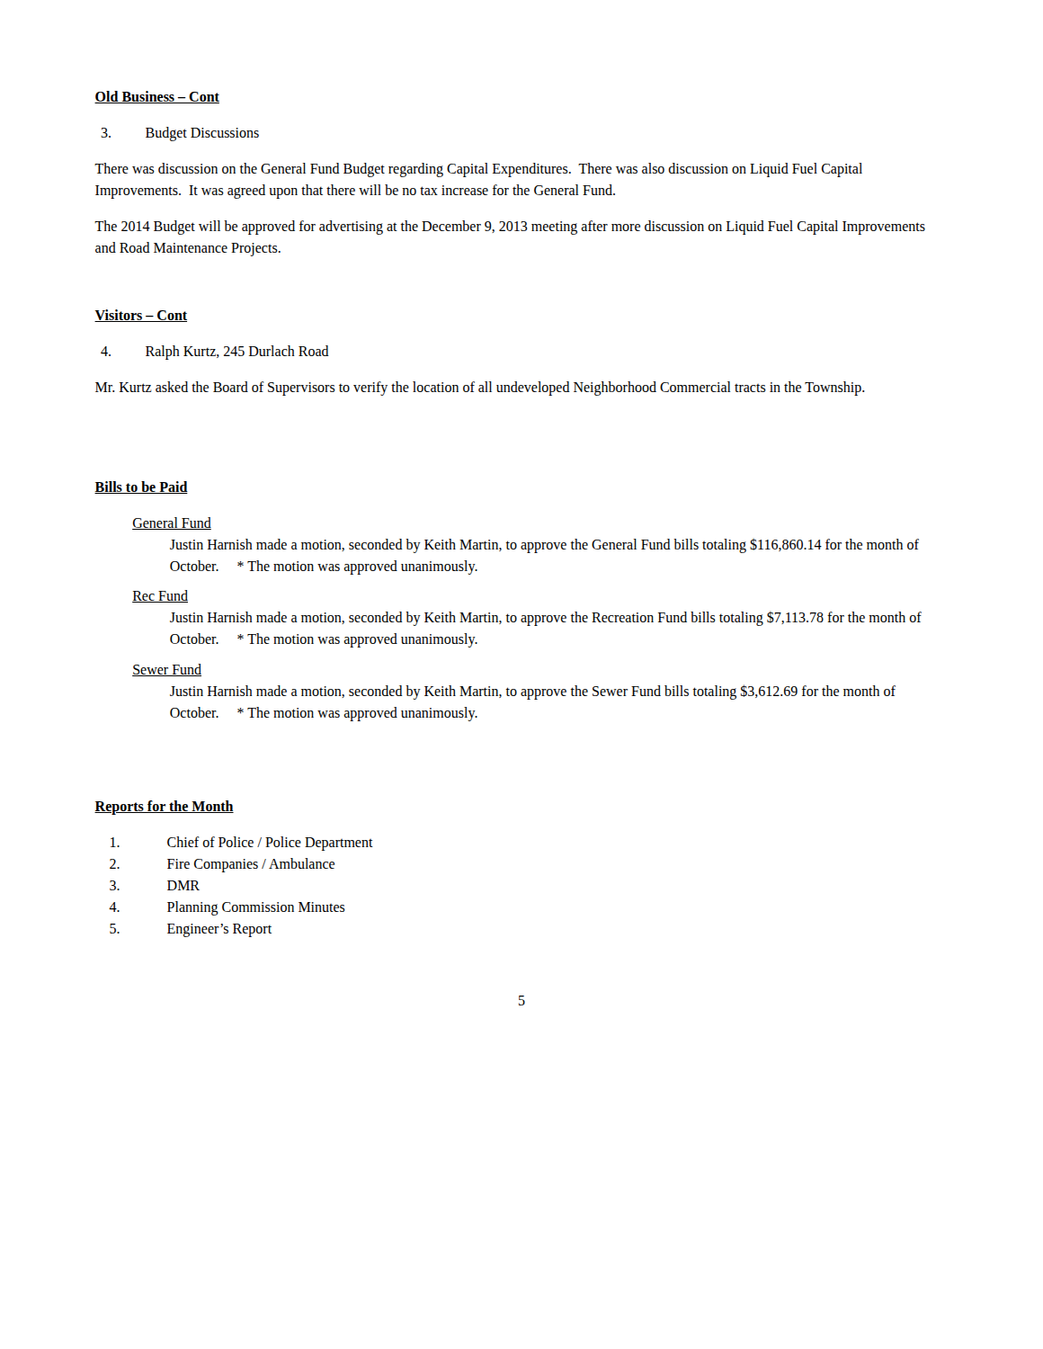Old Business – Cont
3. Budget Discussions
There was discussion on the General Fund Budget regarding Capital Expenditures. There was also discussion on Liquid Fuel Capital Improvements. It was agreed upon that there will be no tax increase for the General Fund.
The 2014 Budget will be approved for advertising at the December 9, 2013 meeting after more discussion on Liquid Fuel Capital Improvements and Road Maintenance Projects.
Visitors – Cont
4. Ralph Kurtz, 245 Durlach Road
Mr. Kurtz asked the Board of Supervisors to verify the location of all undeveloped Neighborhood Commercial tracts in the Township.
Bills to be Paid
General Fund
Justin Harnish made a motion, seconded by Keith Martin, to approve the General Fund bills totaling $116,860.14 for the month of October. * The motion was approved unanimously.
Rec Fund
Justin Harnish made a motion, seconded by Keith Martin, to approve the Recreation Fund bills totaling $7,113.78 for the month of October. * The motion was approved unanimously.
Sewer Fund
Justin Harnish made a motion, seconded by Keith Martin, to approve the Sewer Fund bills totaling $3,612.69 for the month of October. * The motion was approved unanimously.
Reports for the Month
1. Chief of Police / Police Department
2. Fire Companies / Ambulance
3. DMR
4. Planning Commission Minutes
5. Engineer’s Report
5